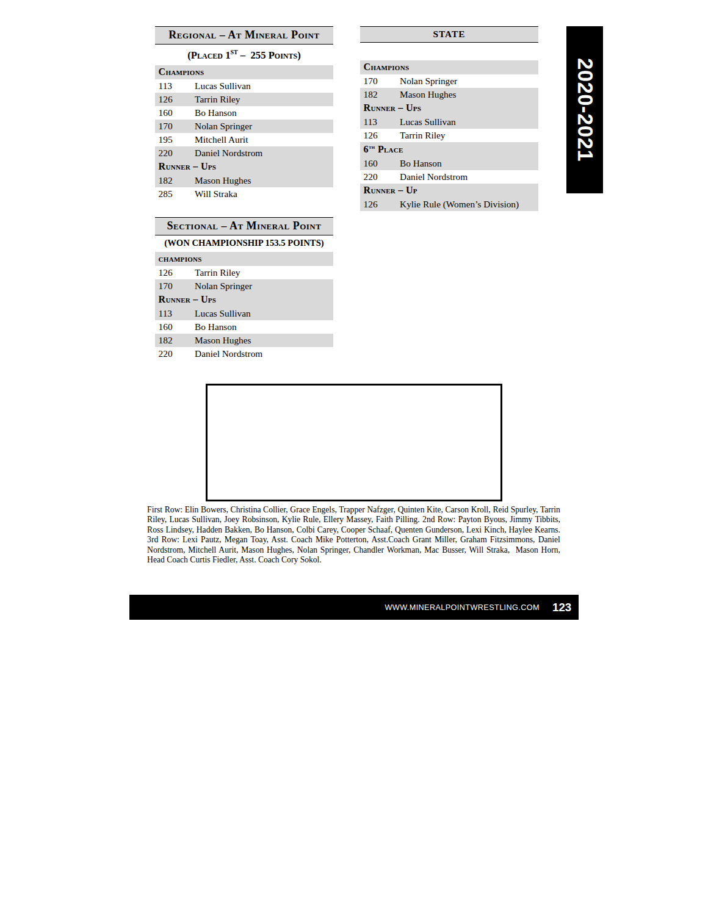2020-2021
Regional – At Mineral Point
(Placed 1st – 255 Points)
Champions
| 113 | Lucas Sullivan |
| 126 | Tarrin Riley |
| 160 | Bo Hanson |
| 170 | Nolan Springer |
| 195 | Mitchell Aurit |
| 220 | Daniel Nordstrom |
Runner – Ups
| 182 | Mason Hughes |
| 285 | Will Straka |
Sectional – At Mineral Point
(won championship 153.5 points)
champions
| 126 | Tarrin Riley |
| 170 | Nolan Springer |
Runner – Ups
| 113 | Lucas Sullivan |
| 160 | Bo Hanson |
| 182 | Mason Hughes |
| 220 | Daniel Nordstrom |
state
Champions
| 170 | Nolan Springer |
| 182 | Mason Hughes |
Runner – Ups
| 113 | Lucas Sullivan |
| 126 | Tarrin Riley |
6th Place
| 160 | Bo Hanson |
| 220 | Daniel Nordstrom |
Runner – Up
| 126 | Kylie Rule (Women’s Division) |
First Row: Elin Bowers, Christina Collier, Grace Engels, Trapper Nafzger, Quinten Kite, Carson Kroll, Reid Spurley, Tarrin Riley, Lucas Sullivan, Joey Robsinson, Kylie Rule, Ellery Massey, Faith Pilling. 2nd Row: Payton Byous, Jimmy Tibbits, Ross Lindsey, Hadden Bakken, Bo Hanson, Colbi Carey, Cooper Schaaf, Quenten Gunderson, Lexi Kinch, Haylee Kearns. 3rd Row: Lexi Pautz, Megan Toay, Asst. Coach Mike Potterton, Asst.Coach Grant Miller, Graham Fitzsimmons, Daniel Nordstrom, Mitchell Aurit, Mason Hughes, Nolan Springer, Chandler Workman, Mac Busser, Will Straka, Mason Horn, Head Coach Curtis Fiedler, Asst. Coach Cory Sokol.
www.mineralpointwrestling.com 123